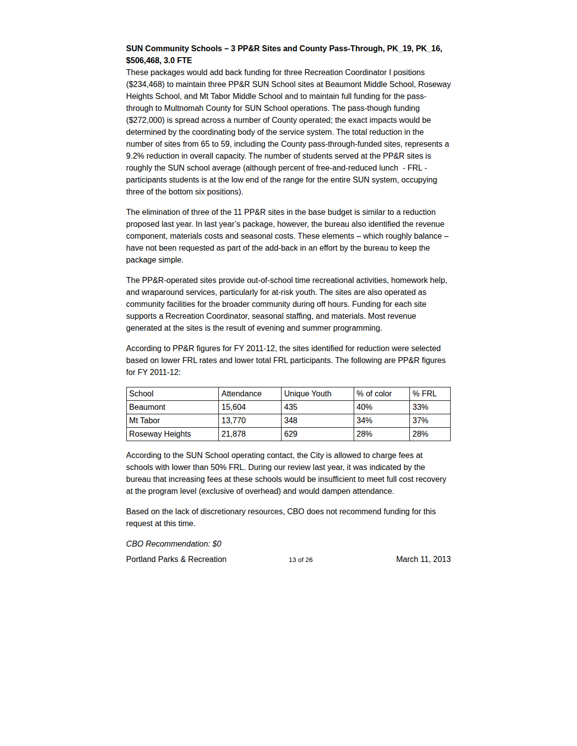SUN Community Schools – 3 PP&R Sites and County Pass-Through, PK_19, PK_16, $506,468, 3.0 FTE
These packages would add back funding for three Recreation Coordinator I positions ($234,468) to maintain three PP&R SUN School sites at Beaumont Middle School, Roseway Heights School, and Mt Tabor Middle School and to maintain full funding for the pass-through to Multnomah County for SUN School operations. The pass-though funding ($272,000) is spread across a number of County operated; the exact impacts would be determined by the coordinating body of the service system. The total reduction in the number of sites from 65 to 59, including the County pass-through-funded sites, represents a 9.2% reduction in overall capacity. The number of students served at the PP&R sites is roughly the SUN school average (although percent of free-and-reduced lunch - FRL - participants students is at the low end of the range for the entire SUN system, occupying three of the bottom six positions).
The elimination of three of the 11 PP&R sites in the base budget is similar to a reduction proposed last year. In last year’s package, however, the bureau also identified the revenue component, materials costs and seasonal costs. These elements – which roughly balance – have not been requested as part of the add-back in an effort by the bureau to keep the package simple.
The PP&R-operated sites provide out-of-school time recreational activities, homework help, and wraparound services, particularly for at-risk youth. The sites are also operated as community facilities for the broader community during off hours. Funding for each site supports a Recreation Coordinator, seasonal staffing, and materials. Most revenue generated at the sites is the result of evening and summer programming.
According to PP&R figures for FY 2011-12, the sites identified for reduction were selected based on lower FRL rates and lower total FRL participants. The following are PP&R figures for FY 2011-12:
| School | Attendance | Unique Youth | % of color | % FRL |
| Beaumont | 15,604 | 435 | 40% | 33% |
| Mt Tabor | 13,770 | 348 | 34% | 37% |
| Roseway Heights | 21,878 | 629 | 28% | 28% |
According to the SUN School operating contact, the City is allowed to charge fees at schools with lower than 50% FRL. During our review last year, it was indicated by the bureau that increasing fees at these schools would be insufficient to meet full cost recovery at the program level (exclusive of overhead) and would dampen attendance.
Based on the lack of discretionary resources, CBO does not recommend funding for this request at this time.
CBO Recommendation: $0
Portland Parks & Recreation 13 of 26 March 11, 2013